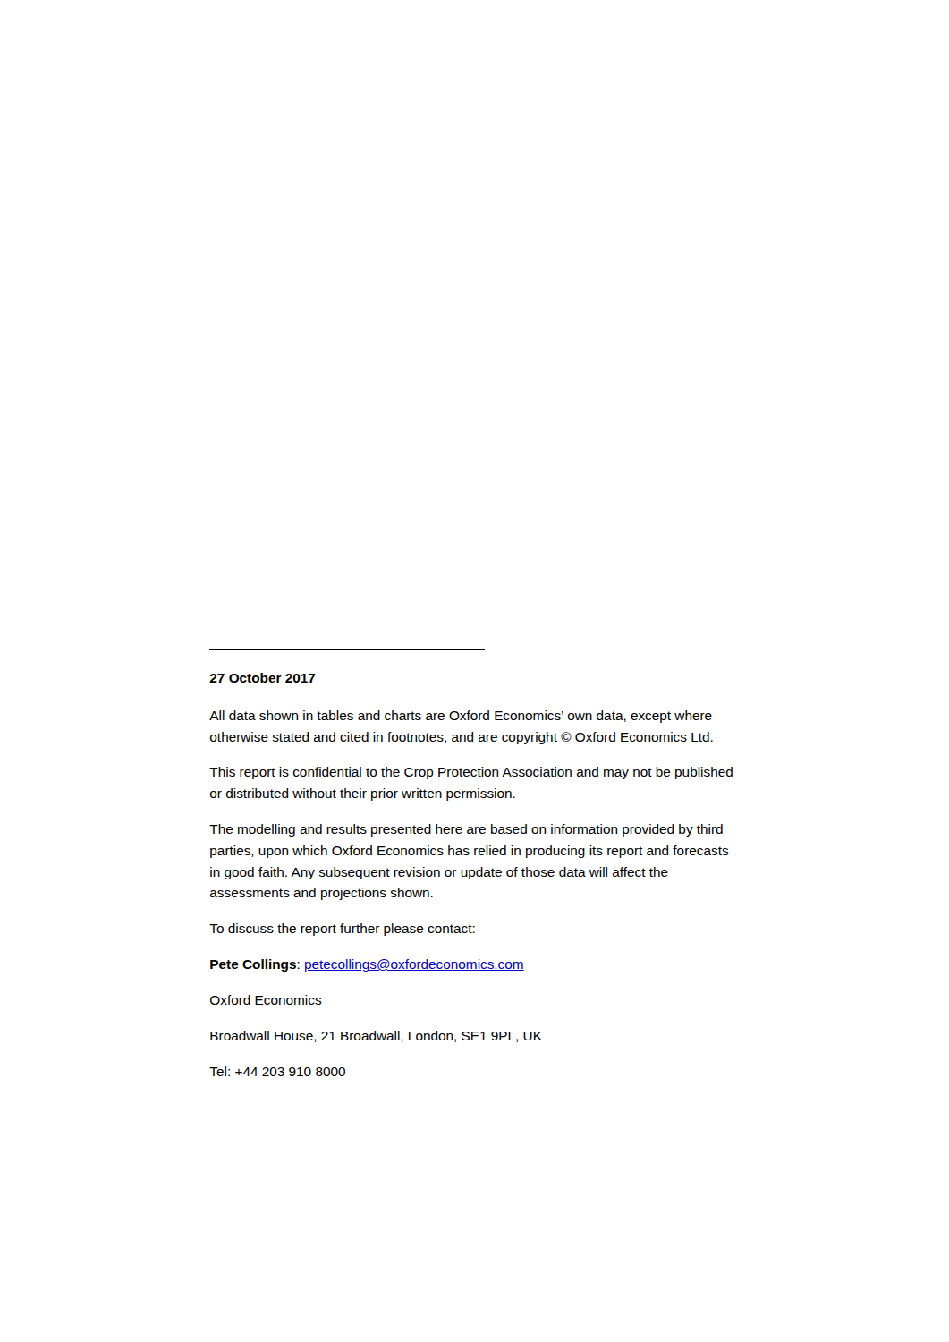27 October 2017
All data shown in tables and charts are Oxford Economics’ own data, except where otherwise stated and cited in footnotes, and are copyright © Oxford Economics Ltd.
This report is confidential to the Crop Protection Association and may not be published or distributed without their prior written permission.
The modelling and results presented here are based on information provided by third parties, upon which Oxford Economics has relied in producing its report and forecasts in good faith. Any subsequent revision or update of those data will affect the assessments and projections shown.
To discuss the report further please contact:
Pete Collings: petecollings@oxfordeconomics.com
Oxford Economics
Broadwall House, 21 Broadwall, London, SE1 9PL, UK
Tel: +44 203 910 8000